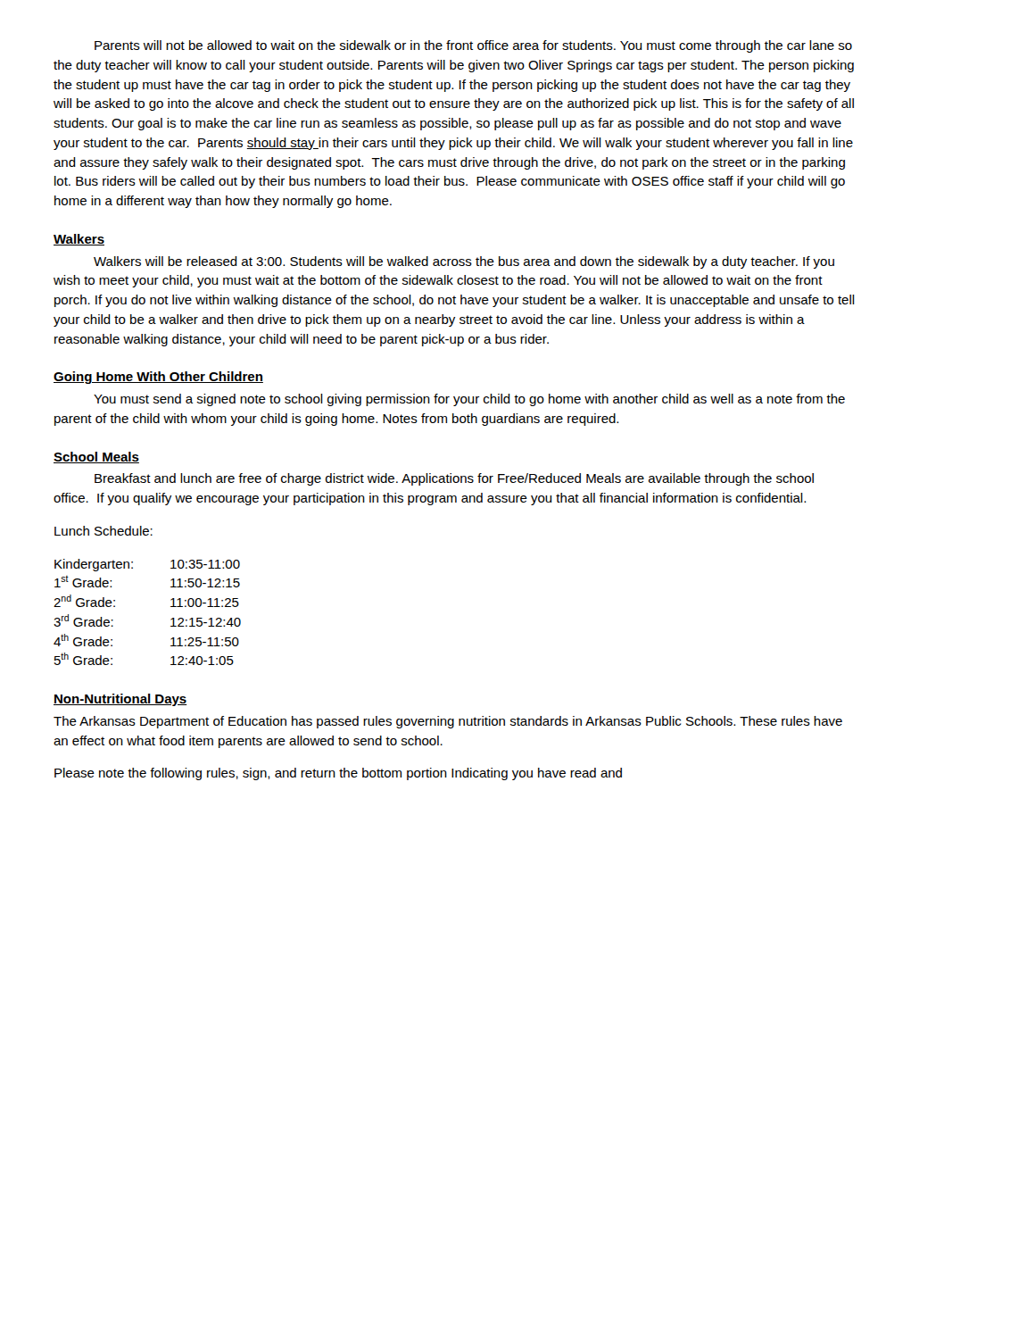Parents will not be allowed to wait on the sidewalk or in the front office area for students. You must come through the car lane so the duty teacher will know to call your student outside. Parents will be given two Oliver Springs car tags per student. The person picking the student up must have the car tag in order to pick the student up. If the person picking up the student does not have the car tag they will be asked to go into the alcove and check the student out to ensure they are on the authorized pick up list. This is for the safety of all students. Our goal is to make the car line run as seamless as possible, so please pull up as far as possible and do not stop and wave your student to the car. Parents should stay in their cars until they pick up their child. We will walk your student wherever you fall in line and assure they safely walk to their designated spot. The cars must drive through the drive, do not park on the street or in the parking lot. Bus riders will be called out by their bus numbers to load their bus. Please communicate with OSES office staff if your child will go home in a different way than how they normally go home.
Walkers
Walkers will be released at 3:00. Students will be walked across the bus area and down the sidewalk by a duty teacher. If you wish to meet your child, you must wait at the bottom of the sidewalk closest to the road. You will not be allowed to wait on the front porch. If you do not live within walking distance of the school, do not have your student be a walker. It is unacceptable and unsafe to tell your child to be a walker and then drive to pick them up on a nearby street to avoid the car line. Unless your address is within a reasonable walking distance, your child will need to be parent pick-up or a bus rider.
Going Home With Other Children
You must send a signed note to school giving permission for your child to go home with another child as well as a note from the parent of the child with whom your child is going home. Notes from both guardians are required.
School Meals
Breakfast and lunch are free of charge district wide. Applications for Free/Reduced Meals are available through the school office. If you qualify we encourage your participation in this program and assure you that all financial information is confidential.
Lunch Schedule:
| Kindergarten: | 10:35-11:00 |
| 1 st Grade: | 11:50-12:15 |
| 2 nd Grade: | 11:00-11:25 |
| 3 rd Grade: | 12:15-12:40 |
| 4 th Grade: | 11:25-11:50 |
| 5 th Grade: | 12:40-1:05 |
Non-Nutritional Days
The Arkansas Department of Education has passed rules governing nutrition standards in Arkansas Public Schools. These rules have an effect on what food item parents are allowed to send to school.
Please note the following rules, sign, and return the bottom portion Indicating you have read and